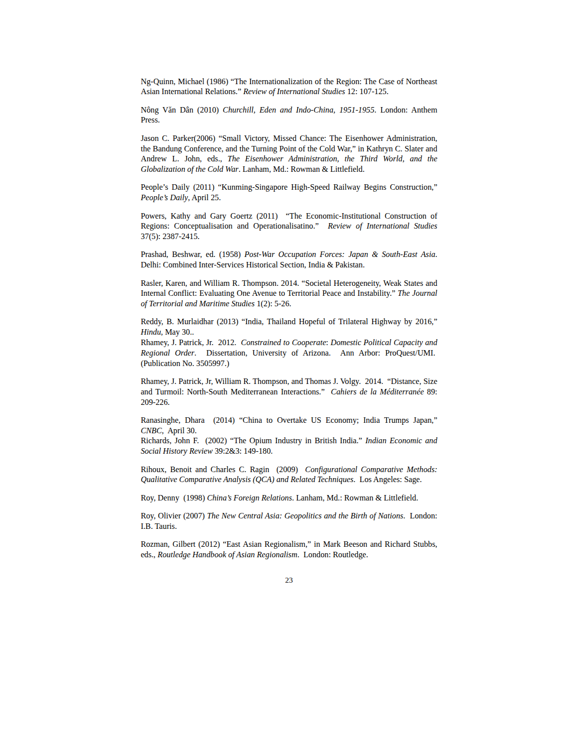Ng-Quinn, Michael (1986) “The Internationalization of the Region: The Case of Northeast Asian International Relations.” Review of International Studies 12: 107-125.
Nông Văn Dân (2010) Churchill, Eden and Indo-China, 1951-1955. London: Anthem Press.
Jason C. Parker(2006) “Small Victory, Missed Chance: The Eisenhower Administration, the Bandung Conference, and the Turning Point of the Cold War,” in Kathryn C. Slater and Andrew L. John, eds., The Eisenhower Administration, the Third World, and the Globalization of the Cold War. Lanham, Md.: Rowman & Littlefield.
People’s Daily (2011) “Kunming-Singapore High-Speed Railway Begins Construction,” People’s Daily, April 25.
Powers, Kathy and Gary Goertz (2011) “The Economic-Institutional Construction of Regions: Conceptualisation and Operationalisatino.” Review of International Studies 37(5): 2387-2415.
Prashad, Beshwar, ed. (1958) Post-War Occupation Forces: Japan & South-East Asia. Delhi: Combined Inter-Services Historical Section, India & Pakistan.
Rasler, Karen, and William R. Thompson. 2014. “Societal Heterogeneity, Weak States and Internal Conflict: Evaluating One Avenue to Territorial Peace and Instability.” The Journal of Territorial and Maritime Studies 1(2): 5-26.
Reddy, B. Murlaidhar (2013) “India, Thailand Hopeful of Trilateral Highway by 2016,” Hindu, May 30..
Rhamey, J. Patrick, Jr. 2012. Constrained to Cooperate: Domestic Political Capacity and Regional Order. Dissertation, University of Arizona. Ann Arbor: ProQuest/UMI. (Publication No. 3505997.)
Rhamey, J. Patrick, Jr, William R. Thompson, and Thomas J. Volgy. 2014. “Distance, Size and Turmoil: North-South Mediterranean Interactions.” Cahiers de la Méditerranée 89: 209-226.
Ranasinghe, Dhara (2014) “China to Overtake US Economy; India Trumps Japan,” CNBC, April 30.
Richards, John F. (2002) “The Opium Industry in British India.” Indian Economic and Social History Review 39:2&3: 149-180.
Rihoux, Benoit and Charles C. Ragin (2009) Configurational Comparative Methods: Qualitative Comparative Analysis (QCA) and Related Techniques. Los Angeles: Sage.
Roy, Denny (1998) China’s Foreign Relations. Lanham, Md.: Rowman & Littlefield.
Roy, Olivier (2007) The New Central Asia: Geopolitics and the Birth of Nations. London: I.B. Tauris.
Rozman, Gilbert (2012) “East Asian Regionalism,” in Mark Beeson and Richard Stubbs, eds., Routledge Handbook of Asian Regionalism. London: Routledge.
23